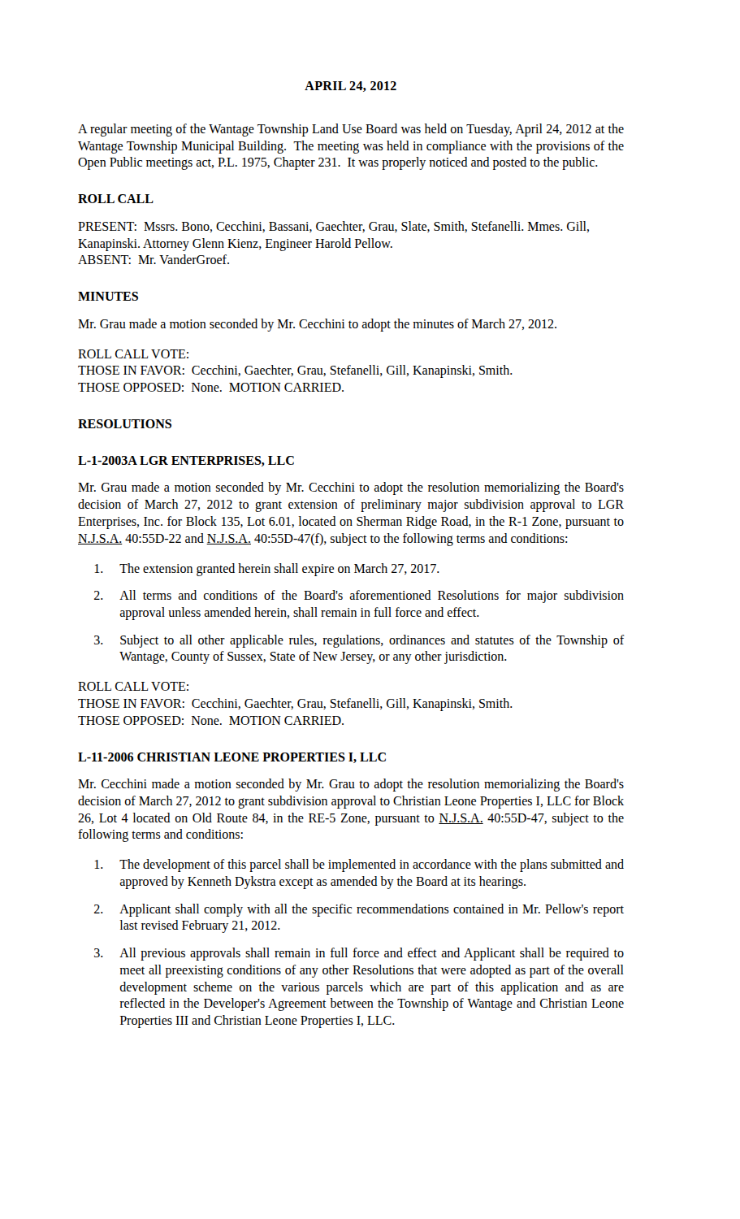APRIL 24, 2012
A regular meeting of the Wantage Township Land Use Board was held on Tuesday, April 24, 2012 at the Wantage Township Municipal Building. The meeting was held in compliance with the provisions of the Open Public meetings act, P.L. 1975, Chapter 231. It was properly noticed and posted to the public.
ROLL CALL
PRESENT: Mssrs. Bono, Cecchini, Bassani, Gaechter, Grau, Slate, Smith, Stefanelli. Mmes. Gill, Kanapinski. Attorney Glenn Kienz, Engineer Harold Pellow.
ABSENT: Mr. VanderGroef.
MINUTES
Mr. Grau made a motion seconded by Mr. Cecchini to adopt the minutes of March 27, 2012.
ROLL CALL VOTE:
THOSE IN FAVOR: Cecchini, Gaechter, Grau, Stefanelli, Gill, Kanapinski, Smith.
THOSE OPPOSED: None. MOTION CARRIED.
RESOLUTIONS
L-1-2003A LGR ENTERPRISES, LLC
Mr. Grau made a motion seconded by Mr. Cecchini to adopt the resolution memorializing the Board's decision of March 27, 2012 to grant extension of preliminary major subdivision approval to LGR Enterprises, Inc. for Block 135, Lot 6.01, located on Sherman Ridge Road, in the R-1 Zone, pursuant to N.J.S.A. 40:55D-22 and N.J.S.A. 40:55D-47(f), subject to the following terms and conditions:
The extension granted herein shall expire on March 27, 2017.
All terms and conditions of the Board's aforementioned Resolutions for major subdivision approval unless amended herein, shall remain in full force and effect.
Subject to all other applicable rules, regulations, ordinances and statutes of the Township of Wantage, County of Sussex, State of New Jersey, or any other jurisdiction.
ROLL CALL VOTE:
THOSE IN FAVOR: Cecchini, Gaechter, Grau, Stefanelli, Gill, Kanapinski, Smith.
THOSE OPPOSED: None. MOTION CARRIED.
L-11-2006 CHRISTIAN LEONE PROPERTIES I, LLC
Mr. Cecchini made a motion seconded by Mr. Grau to adopt the resolution memorializing the Board's decision of March 27, 2012 to grant subdivision approval to Christian Leone Properties I, LLC for Block 26, Lot 4 located on Old Route 84, in the RE-5 Zone, pursuant to N.J.S.A. 40:55D-47, subject to the following terms and conditions:
The development of this parcel shall be implemented in accordance with the plans submitted and approved by Kenneth Dykstra except as amended by the Board at its hearings.
Applicant shall comply with all the specific recommendations contained in Mr. Pellow's report last revised February 21, 2012.
All previous approvals shall remain in full force and effect and Applicant shall be required to meet all preexisting conditions of any other Resolutions that were adopted as part of the overall development scheme on the various parcels which are part of this application and as are reflected in the Developer's Agreement between the Township of Wantage and Christian Leone Properties III and Christian Leone Properties I, LLC.